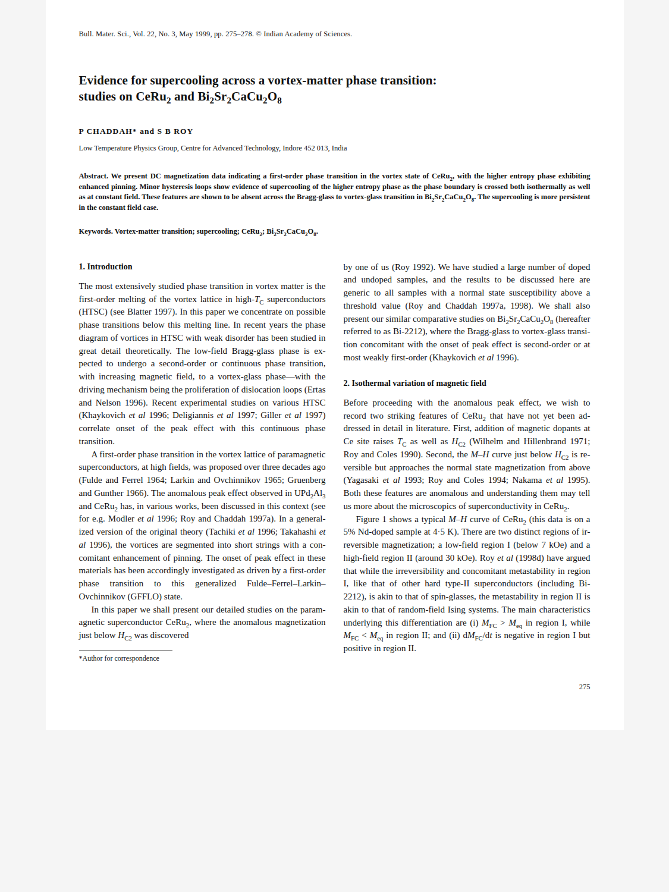Bull. Mater. Sci., Vol. 22, No. 3, May 1999, pp. 275–278. © Indian Academy of Sciences.
Evidence for supercooling across a vortex-matter phase transition:
studies on CeRu2 and Bi2Sr2CaCu2O8
P CHADDAH* and S B ROY
Low Temperature Physics Group, Centre for Advanced Technology, Indore 452 013, India
Abstract. We present DC magnetization data indicating a first-order phase transition in the vortex state of CeRu2, with the higher entropy phase exhibiting enhanced pinning. Minor hysteresis loops show evidence of supercooling of the higher entropy phase as the phase boundary is crossed both isothermally as well as at constant field. These features are shown to be absent across the Bragg-glass to vortex-glass transition in Bi2Sr2CaCu2O8. The supercooling is more persistent in the constant field case.
Keywords. Vortex-matter transition; supercooling; CeRu2; Bi2Sr2CaCu2O8.
1. Introduction
The most extensively studied phase transition in vortex matter is the first-order melting of the vortex lattice in high-TC superconductors (HTSC) (see Blatter 1997). In this paper we concentrate on possible phase transitions below this melting line. In recent years the phase diagram of vortices in HTSC with weak disorder has been studied in great detail theoretically. The low-field Bragg-glass phase is expected to undergo a second-order or continuous phase transition, with increasing magnetic field, to a vortex-glass phase—with the driving mechanism being the proliferation of dislocation loops (Ertas and Nelson 1996). Recent experimental studies on various HTSC (Khaykovich et al 1996; Deligiannis et al 1997; Giller et al 1997) correlate onset of the peak effect with this continuous phase transition.
A first-order phase transition in the vortex lattice of paramagnetic superconductors, at high fields, was proposed over three decades ago (Fulde and Ferrel 1964; Larkin and Ovchinnikov 1965; Gruenberg and Gunther 1966). The anomalous peak effect observed in UPd2Al3 and CeRu2 has, in various works, been discussed in this context (see for e.g. Modler et al 1996; Roy and Chaddah 1997a). In a generalized version of the original theory (Tachiki et al 1996; Takahashi et al 1996), the vortices are segmented into short strings with a concomitant enhancement of pinning. The onset of peak effect in these materials has been accordingly investigated as driven by a first-order phase transition to this generalized Fulde–Ferrel–Larkin–Ovchinnikov (GFFLO) state.
In this paper we shall present our detailed studies on the paramagnetic superconductor CeRu2, where the anomalous magnetization just below HC2 was discovered
*Author for correspondence
by one of us (Roy 1992). We have studied a large number of doped and undoped samples, and the results to be discussed here are generic to all samples with a normal state susceptibility above a threshold value (Roy and Chaddah 1997a, 1998). We shall also present our similar comparative studies on Bi2Sr2CaCu2O8 (hereafter referred to as Bi-2212), where the Bragg-glass to vortex-glass transition concomitant with the onset of peak effect is second-order or at most weakly first-order (Khaykovich et al 1996).
2. Isothermal variation of magnetic field
Before proceeding with the anomalous peak effect, we wish to record two striking features of CeRu2 that have not yet been addressed in detail in literature. First, addition of magnetic dopants at Ce site raises TC as well as HC2 (Wilhelm and Hillenbrand 1971; Roy and Coles 1990). Second, the M–H curve just below HC2 is reversible but approaches the normal state magnetization from above (Yagasaki et al 1993; Roy and Coles 1994; Nakama et al 1995). Both these features are anomalous and understanding them may tell us more about the microscopics of superconductivity in CeRu2.
Figure 1 shows a typical M–H curve of CeRu2 (this data is on a 5% Nd-doped sample at 4·5 K). There are two distinct regions of irreversible magnetization; a low-field region I (below 7 kOe) and a high-field region II (around 30 kOe). Roy et al (1998d) have argued that while the irreversibility and concomitant metastability in region I, like that of other hard type-II superconductors (including Bi-2212), is akin to that of spin-glasses, the metastability in region II is akin to that of random-field Ising systems. The main characteristics underlying this differentiation are (i) MFC > Meq in region I, while MFC < Meq in region II; and (ii) dMFC/dt is negative in region I but positive in region II.
275